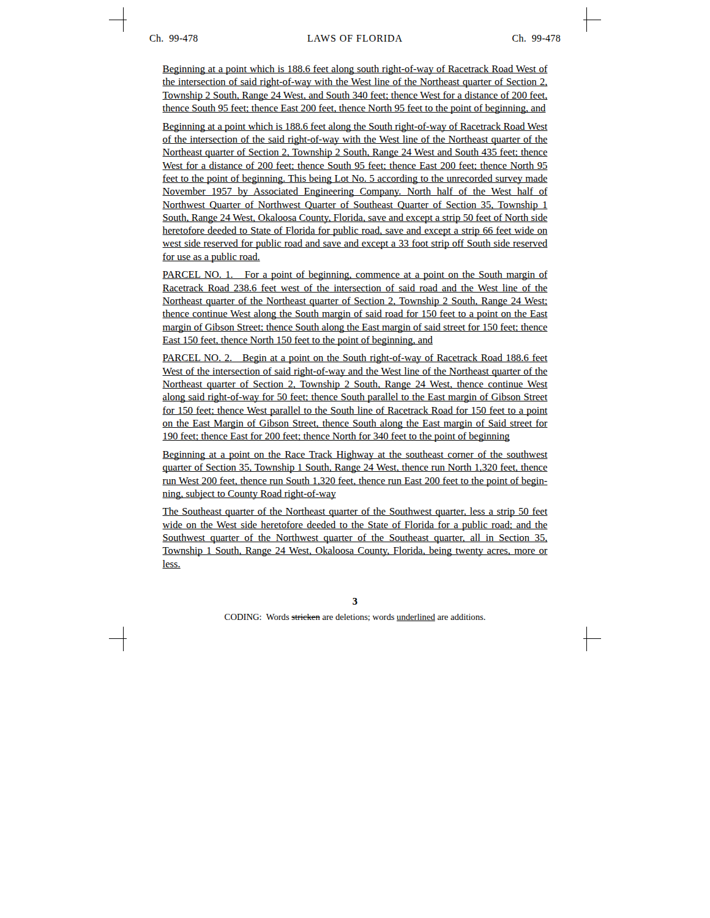Ch. 99-478
LAWS OF FLORIDA
Ch. 99-478
Beginning at a point which is 188.6 feet along south right-of-way of Racetrack Road West of the intersection of said right-of-way with the West line of the Northeast quarter of Section 2, Township 2 South, Range 24 West, and South 340 feet; thence West for a distance of 200 feet, thence South 95 feet; thence East 200 feet, thence North 95 feet to the point of beginning, and
Beginning at a point which is 188.6 feet along the South right-of-way of Racetrack Road West of the intersection of the said right-of-way with the West line of the Northeast quarter of the Northeast quarter of Section 2, Township 2 South, Range 24 West and South 435 feet; thence West for a distance of 200 feet; thence South 95 feet; thence East 200 feet; thence North 95 feet to the point of beginning. This being Lot No. 5 according to the unrecorded survey made November 1957 by Associated Engineering Company. North half of the West half of Northwest Quarter of Northwest Quarter of Southeast Quarter of Section 35, Township 1 South, Range 24 West, Okaloosa County, Florida, save and except a strip 50 feet of North side heretofore deeded to State of Florida for public road, save and except a strip 66 feet wide on west side reserved for public road and save and except a 33 foot strip off South side reserved for use as a public road.
PARCEL NO. 1. For a point of beginning, commence at a point on the South margin of Racetrack Road 238.6 feet west of the intersection of said road and the West line of the Northeast quarter of the Northeast quarter of Section 2, Township 2 South, Range 24 West; thence continue West along the South margin of said road for 150 feet to a point on the East margin of Gibson Street; thence South along the East margin of said street for 150 feet; thence East 150 feet, thence North 150 feet to the point of beginning, and
PARCEL NO. 2. Begin at a point on the South right-of-way of Racetrack Road 188.6 feet West of the intersection of said right-of-way and the West line of the Northeast quarter of the Northeast quarter of Section 2, Township 2 South, Range 24 West, thence continue West along said right-of-way for 50 feet; thence South parallel to the East margin of Gibson Street for 150 feet; thence West parallel to the South line of Racetrack Road for 150 feet to a point on the East Margin of Gibson Street, thence South along the East margin of Said street for 190 feet; thence East for 200 feet; thence North for 340 feet to the point of beginning
Beginning at a point on the Race Track Highway at the southeast corner of the southwest quarter of Section 35, Township 1 South, Range 24 West, thence run North 1,320 feet, thence run West 200 feet, thence run South 1,320 feet, thence run East 200 feet to the point of beginning, subject to County Road right-of-way
The Southeast quarter of the Northeast quarter of the Southwest quarter, less a strip 50 feet wide on the West side heretofore deeded to the State of Florida for a public road; and the Southwest quarter of the Northwest quarter of the Southeast quarter, all in Section 35, Township 1 South, Range 24 West, Okaloosa County, Florida, being twenty acres, more or less.
3
CODING: Words stricken are deletions; words underlined are additions.